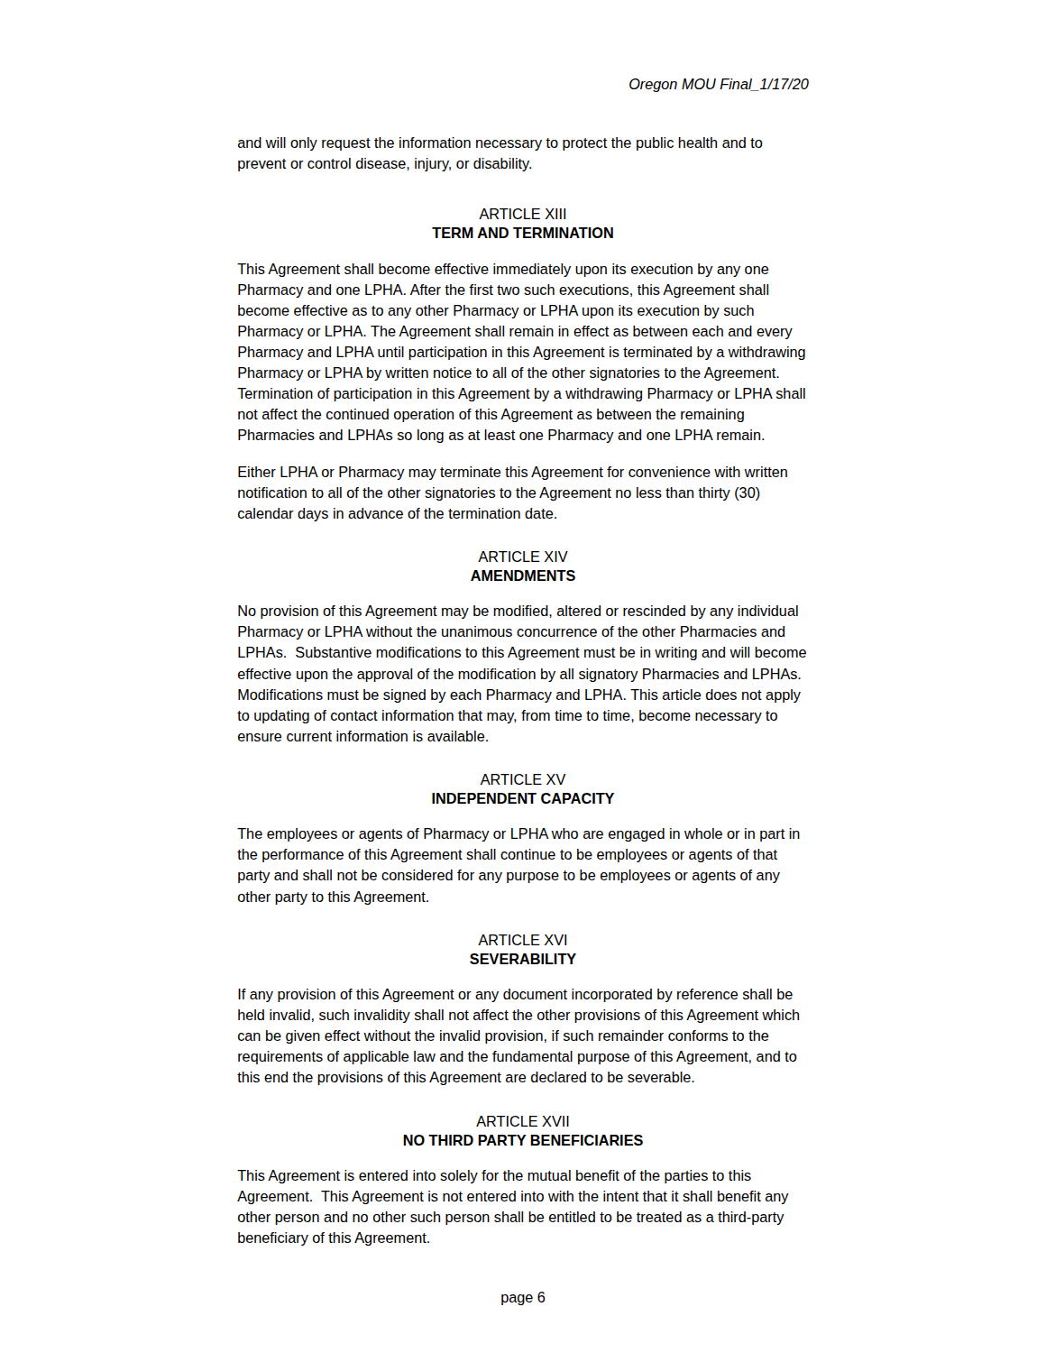Oregon MOU Final_1/17/20
and will only request the information necessary to protect the public health and to prevent or control disease, injury, or disability.
ARTICLE XIII TERM AND TERMINATION
This Agreement shall become effective immediately upon its execution by any one Pharmacy and one LPHA. After the first two such executions, this Agreement shall become effective as to any other Pharmacy or LPHA upon its execution by such Pharmacy or LPHA. The Agreement shall remain in effect as between each and every Pharmacy and LPHA until participation in this Agreement is terminated by a withdrawing Pharmacy or LPHA by written notice to all of the other signatories to the Agreement. Termination of participation in this Agreement by a withdrawing Pharmacy or LPHA shall not affect the continued operation of this Agreement as between the remaining Pharmacies and LPHAs so long as at least one Pharmacy and one LPHA remain.
Either LPHA or Pharmacy may terminate this Agreement for convenience with written notification to all of the other signatories to the Agreement no less than thirty (30) calendar days in advance of the termination date.
ARTICLE XIV AMENDMENTS
No provision of this Agreement may be modified, altered or rescinded by any individual Pharmacy or LPHA without the unanimous concurrence of the other Pharmacies and LPHAs. Substantive modifications to this Agreement must be in writing and will become effective upon the approval of the modification by all signatory Pharmacies and LPHAs. Modifications must be signed by each Pharmacy and LPHA. This article does not apply to updating of contact information that may, from time to time, become necessary to ensure current information is available.
ARTICLE XV INDEPENDENT CAPACITY
The employees or agents of Pharmacy or LPHA who are engaged in whole or in part in the performance of this Agreement shall continue to be employees or agents of that party and shall not be considered for any purpose to be employees or agents of any other party to this Agreement.
ARTICLE XVI SEVERABILITY
If any provision of this Agreement or any document incorporated by reference shall be held invalid, such invalidity shall not affect the other provisions of this Agreement which can be given effect without the invalid provision, if such remainder conforms to the requirements of applicable law and the fundamental purpose of this Agreement, and to this end the provisions of this Agreement are declared to be severable.
ARTICLE XVII NO THIRD PARTY BENEFICIARIES
This Agreement is entered into solely for the mutual benefit of the parties to this Agreement. This Agreement is not entered into with the intent that it shall benefit any other person and no other such person shall be entitled to be treated as a third-party beneficiary of this Agreement.
page 6